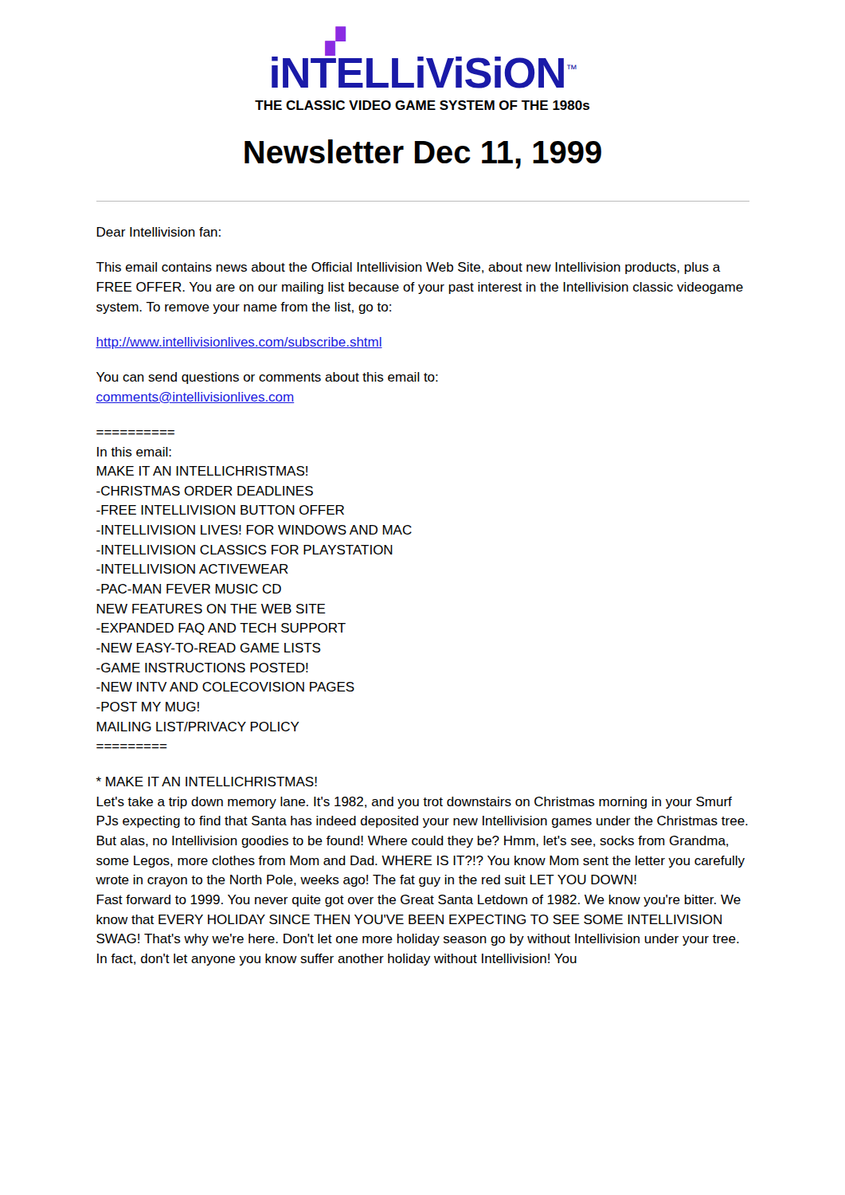▗▘iNTELLiViSiON™
THE CLASSIC VIDEO GAME SYSTEM OF THE 1980s
Newsletter Dec 11, 1999
Dear Intellivision fan:
This email contains news about the Official Intellivision Web Site, about new Intellivision products, plus a FREE OFFER. You are on our mailing list because of your past interest in the Intellivision classic videogame system. To remove your name from the list, go to:
http://www.intellivisionlives.com/subscribe.shtml
You can send questions or comments about this email to:
comments@intellivisionlives.com
==========
In this email:
MAKE IT AN INTELLICHRISTMAS!
-CHRISTMAS ORDER DEADLINES
-FREE INTELLIVISION BUTTON OFFER
-INTELLIVISION LIVES! FOR WINDOWS AND MAC
-INTELLIVISION CLASSICS FOR PLAYSTATION
-INTELLIVISION ACTIVEWEAR
-PAC-MAN FEVER MUSIC CD
NEW FEATURES ON THE WEB SITE
-EXPANDED FAQ AND TECH SUPPORT
-NEW EASY-TO-READ GAME LISTS
-GAME INSTRUCTIONS POSTED!
-NEW INTV AND COLECOVISION PAGES
-POST MY MUG!
MAILING LIST/PRIVACY POLICY
=========
* MAKE IT AN INTELLICHRISTMAS!
Let's take a trip down memory lane. It's 1982, and you trot downstairs on Christmas morning in your Smurf PJs expecting to find that Santa has indeed deposited your new Intellivision games under the Christmas tree. But alas, no Intellivision goodies to be found! Where could they be? Hmm, let's see, socks from Grandma, some Legos, more clothes from Mom and Dad. WHERE IS IT?!? You know Mom sent the letter you carefully wrote in crayon to the North Pole, weeks ago! The fat guy in the red suit LET YOU DOWN!
Fast forward to 1999. You never quite got over the Great Santa Letdown of 1982. We know you're bitter. We know that EVERY HOLIDAY SINCE THEN YOU'VE BEEN EXPECTING TO SEE SOME INTELLIVISION SWAG! That's why we're here. Don't let one more holiday season go by without Intellivision under your tree. In fact, don't let anyone you know suffer another holiday without Intellivision! You